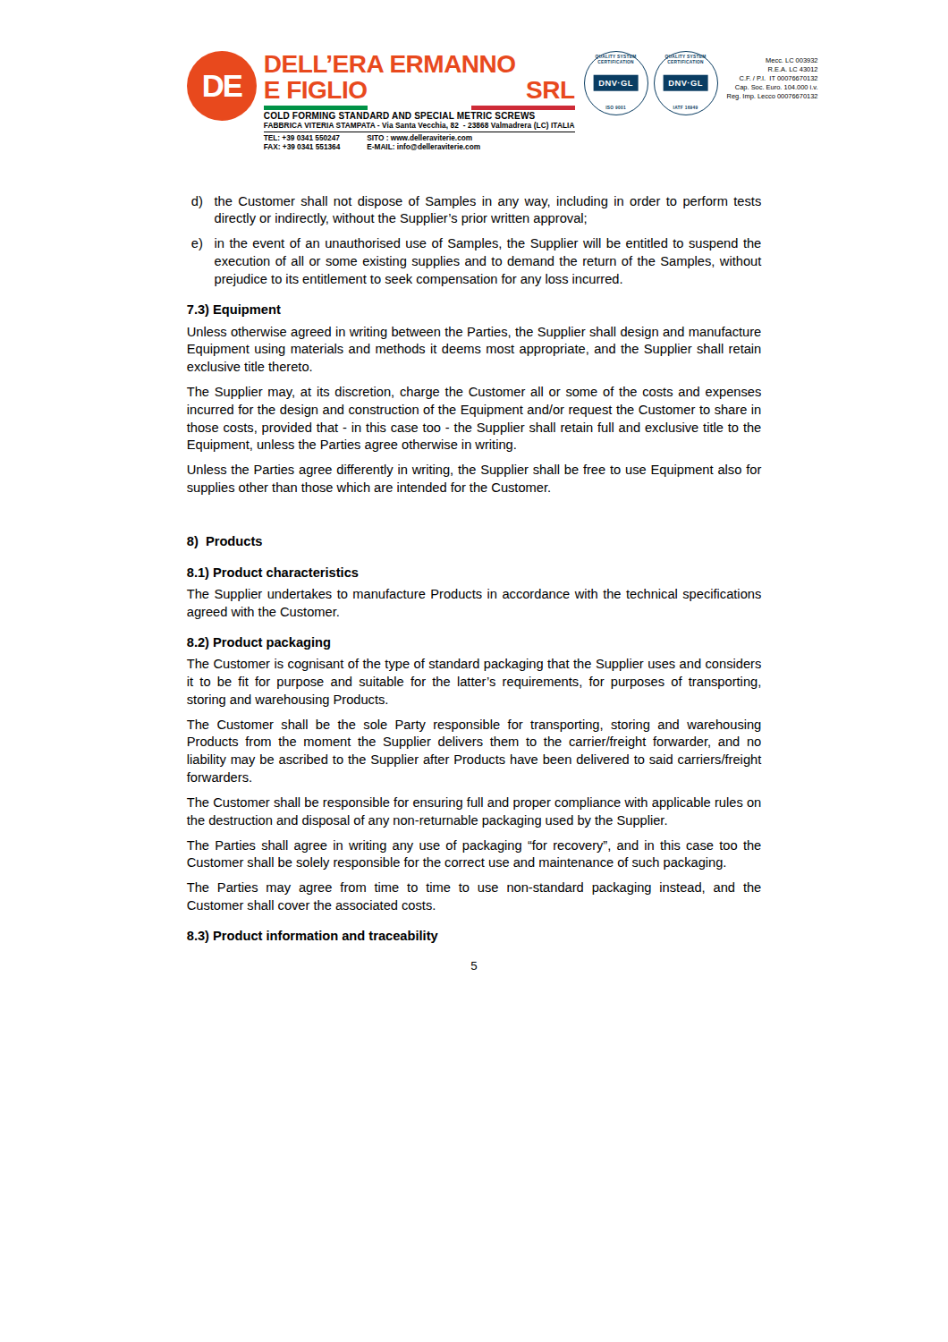DELL’ERA ERMANNO
E FIGLIO SRL
COLD FORMING STANDARD AND SPECIAL METRIC SCREWS
FABBRICA VITERIA STAMPATA - Via Santa Vecchia, 82 - 23868 Valmadrera (LC) ITALIA
TEL: +39 0341 550247
FAX: +39 0341 551364
SITO : www.delleraviterie.com
E-MAIL: info@delleraviterie.com
QUALITY SYSTEM CERTIFICATION
DNV·GL
ISO 9001
QUALITY SYSTEM CERTIFICATION
DNV·GL
IATF 16949
Mecc. LC 003932
R.E.A. LC 43012
C.F. / P.I. IT 00076670132
Cap. Soc. Euro. 104.000 i.v.
Reg. Imp. Lecco 00076670132
d) the Customer shall not dispose of Samples in any way, including in order to perform tests directly or indirectly, without the Supplier’s prior written approval;
e) in the event of an unauthorised use of Samples, the Supplier will be entitled to suspend the execution of all or some existing supplies and to demand the return of the Samples, without prejudice to its entitlement to seek compensation for any loss incurred.
7.3) Equipment
Unless otherwise agreed in writing between the Parties, the Supplier shall design and manufacture Equipment using materials and methods it deems most appropriate, and the Supplier shall retain exclusive title thereto.
The Supplier may, at its discretion, charge the Customer all or some of the costs and expenses incurred for the design and construction of the Equipment and/or request the Customer to share in those costs, provided that - in this case too - the Supplier shall retain full and exclusive title to the Equipment, unless the Parties agree otherwise in writing.
Unless the Parties agree differently in writing, the Supplier shall be free to use Equipment also for supplies other than those which are intended for the Customer.
8) Products
8.1) Product characteristics
The Supplier undertakes to manufacture Products in accordance with the technical specifications agreed with the Customer.
8.2) Product packaging
The Customer is cognisant of the type of standard packaging that the Supplier uses and considers it to be fit for purpose and suitable for the latter’s requirements, for purposes of transporting, storing and warehousing Products.
The Customer shall be the sole Party responsible for transporting, storing and warehousing Products from the moment the Supplier delivers them to the carrier/freight forwarder, and no liability may be ascribed to the Supplier after Products have been delivered to said carriers/freight forwarders.
The Customer shall be responsible for ensuring full and proper compliance with applicable rules on the destruction and disposal of any non-returnable packaging used by the Supplier.
The Parties shall agree in writing any use of packaging “for recovery”, and in this case too the Customer shall be solely responsible for the correct use and maintenance of such packaging.
The Parties may agree from time to time to use non-standard packaging instead, and the Customer shall cover the associated costs.
8.3) Product information and traceability
5